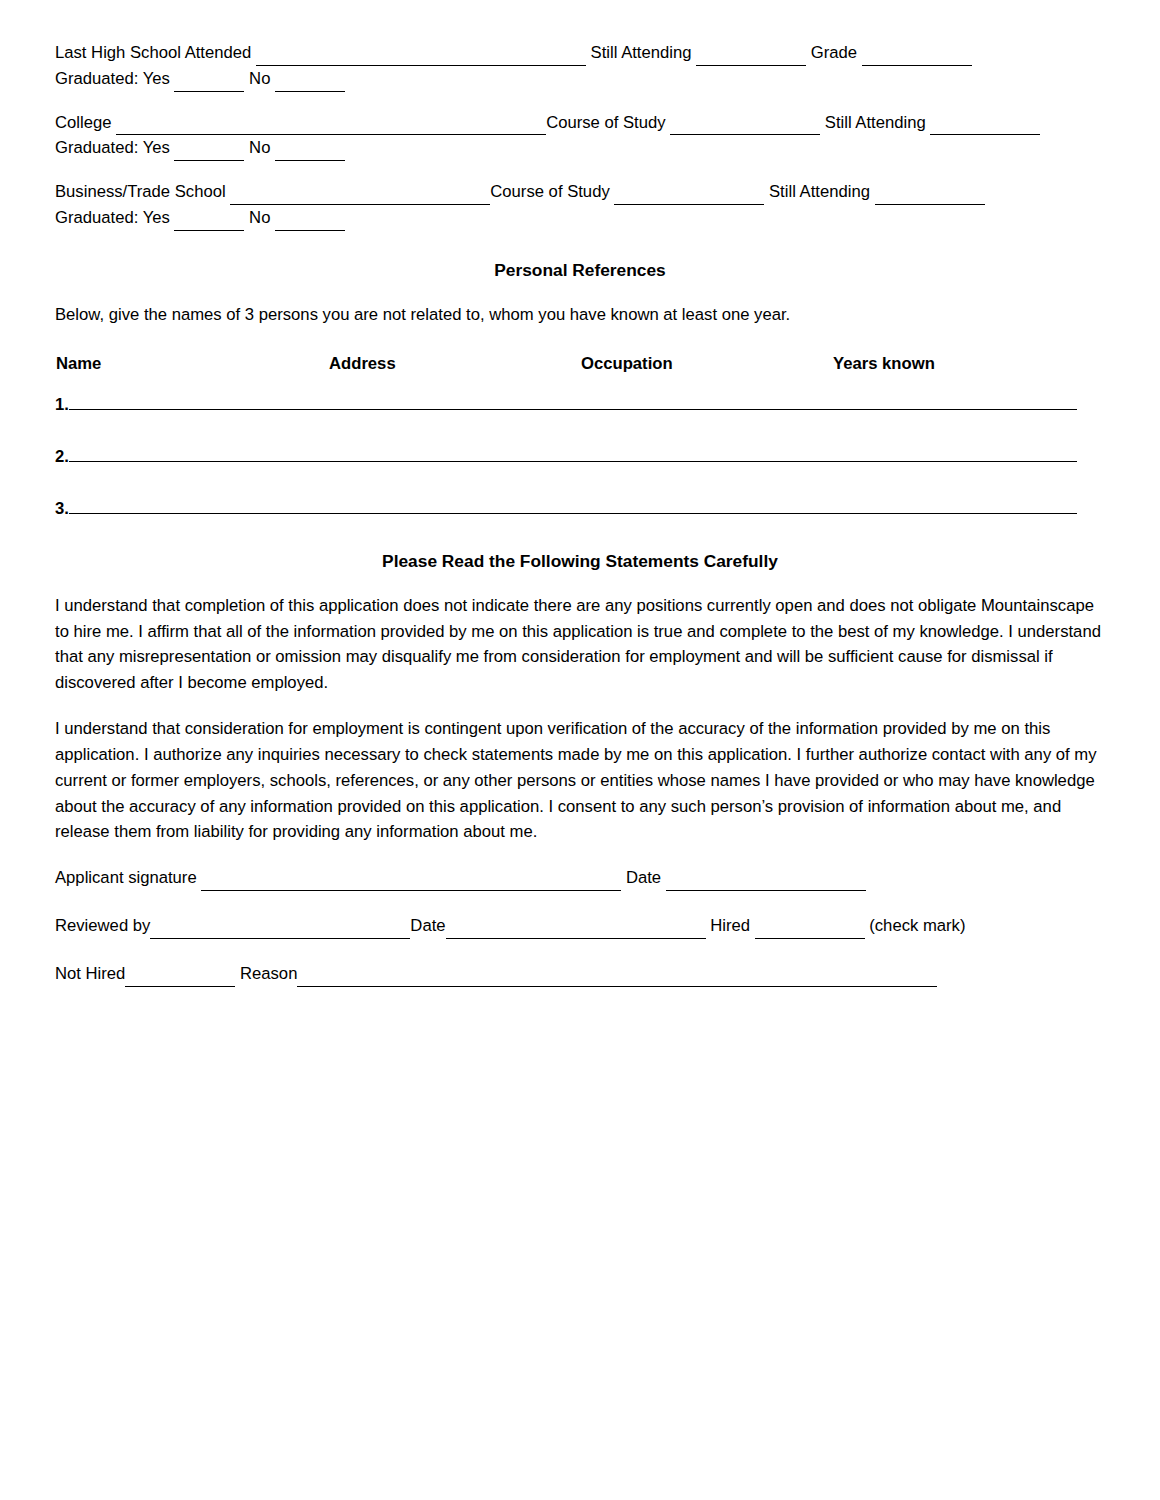Last High School Attended Still Attending Grade
Graduated: Yes No
College Course of Study Still Attending
Graduated: Yes No
Business/Trade School Course of Study Still Attending
Graduated: Yes No
Personal References
Below, give the names of 3 persons you are not related to, whom you have known at least one year.
| Name | Address | Occupation | Years known |
| --- | --- | --- | --- |
1.
2.
3.
Please Read the Following Statements Carefully
I understand that completion of this application does not indicate there are any positions currently open and does not obligate Mountainscape to hire me. I affirm that all of the information provided by me on this application is true and complete to the best of my knowledge. I understand that any misrepresentation or omission may disqualify me from consideration for employment and will be sufficient cause for dismissal if discovered after I become employed.
I understand that consideration for employment is contingent upon verification of the accuracy of the information provided by me on this application. I authorize any inquiries necessary to check statements made by me on this application. I further authorize contact with any of my current or former employers, schools, references, or any other persons or entities whose names I have provided or who may have knowledge about the accuracy of any information provided on this application. I consent to any such person’s provision of information about me, and release them from liability for providing any information about me.
Applicant signature Date
Reviewed by Date Hired (check mark)
Not Hired Reason